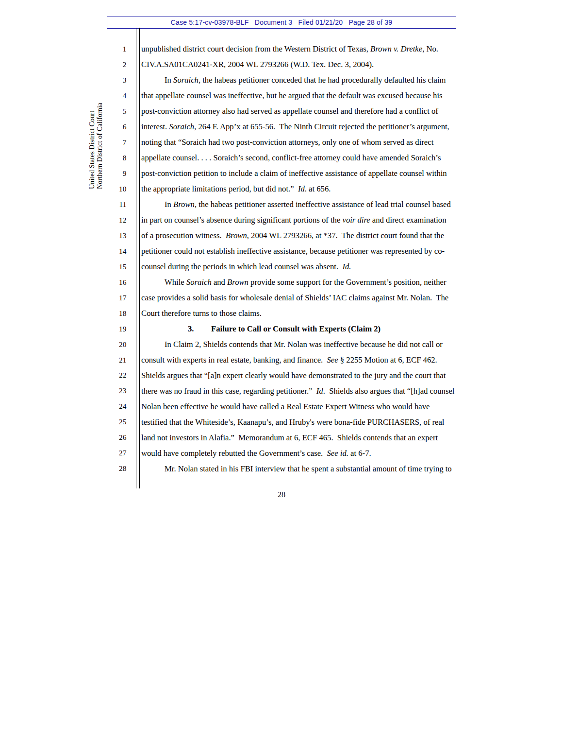Case 5:17-cv-03978-BLF Document 3 Filed 01/21/20 Page 28 of 39
United States District Court Northern District of California
1
2
3
4
5
6
7
8
9
10
11
12
13
14
15
16
17
18
19
20
21
22
23
24
25
26
27
28
unpublished district court decision from the Western District of Texas, Brown v. Dretke, No. CIV.A.SA01CA0241-XR, 2004 WL 2793266 (W.D. Tex. Dec. 3, 2004).
In Soraich, the habeas petitioner conceded that he had procedurally defaulted his claim that appellate counsel was ineffective, but he argued that the default was excused because his post-conviction attorney also had served as appellate counsel and therefore had a conflict of interest. Soraich, 264 F. App’x at 655-56. The Ninth Circuit rejected the petitioner’s argument, noting that “Soraich had two post-conviction attorneys, only one of whom served as direct appellate counsel. . . . Soraich’s second, conflict-free attorney could have amended Soraich’s post-conviction petition to include a claim of ineffective assistance of appellate counsel within the appropriate limitations period, but did not.” Id. at 656.
In Brown, the habeas petitioner asserted ineffective assistance of lead trial counsel based in part on counsel’s absence during significant portions of the voir dire and direct examination of a prosecution witness. Brown, 2004 WL 2793266, at *37. The district court found that the petitioner could not establish ineffective assistance, because petitioner was represented by co-counsel during the periods in which lead counsel was absent. Id.
While Soraich and Brown provide some support for the Government’s position, neither case provides a solid basis for wholesale denial of Shields’ IAC claims against Mr. Nolan. The Court therefore turns to those claims.
3. Failure to Call or Consult with Experts (Claim 2)
In Claim 2, Shields contends that Mr. Nolan was ineffective because he did not call or consult with experts in real estate, banking, and finance. See § 2255 Motion at 6, ECF 462. Shields argues that “[a]n expert clearly would have demonstrated to the jury and the court that there was no fraud in this case, regarding petitioner.” Id. Shields also argues that “[h]ad counsel Nolan been effective he would have called a Real Estate Expert Witness who would have testified that the Whiteside’s, Kaanapu’s, and Hruby's were bona-fide PURCHASERS, of real land not investors in Alafia.” Memorandum at 6, ECF 465. Shields contends that an expert would have completely rebutted the Government’s case. See id. at 6-7.
Mr. Nolan stated in his FBI interview that he spent a substantial amount of time trying to
28